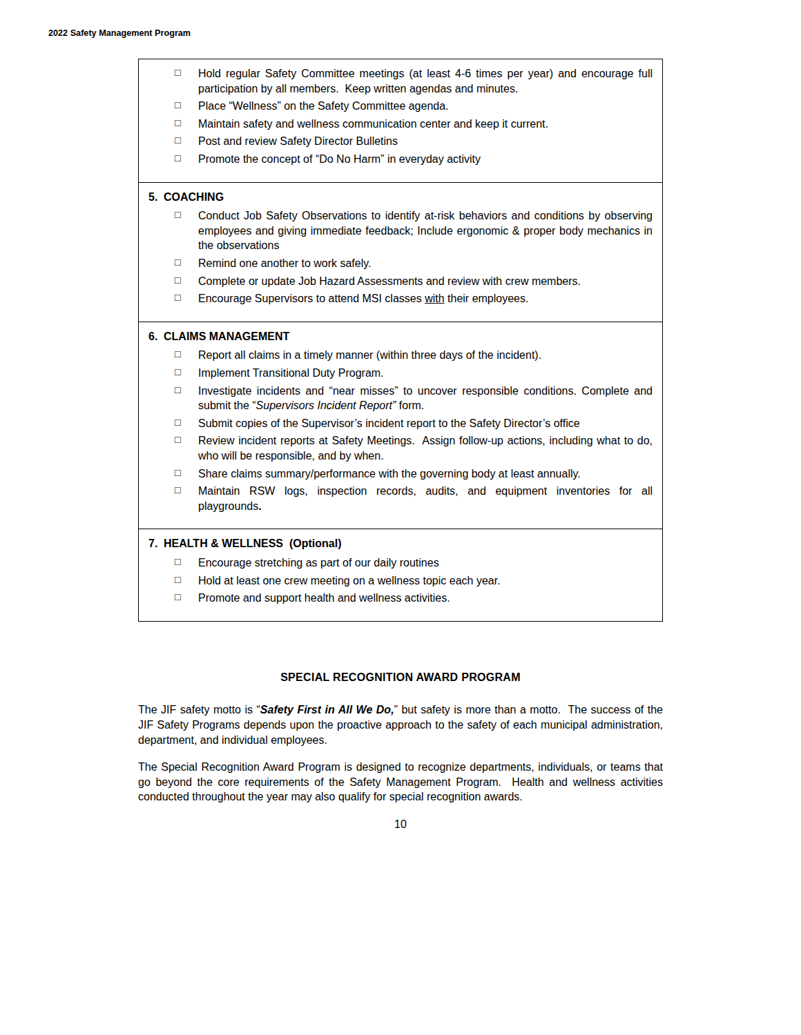2022 Safety Management Program
Hold regular Safety Committee meetings (at least 4-6 times per year) and encourage full participation by all members. Keep written agendas and minutes.
Place “Wellness” on the Safety Committee agenda.
Maintain safety and wellness communication center and keep it current.
Post and review Safety Director Bulletins
Promote the concept of “Do No Harm” in everyday activity
5. COACHING
Conduct Job Safety Observations to identify at-risk behaviors and conditions by observing employees and giving immediate feedback; Include ergonomic & proper body mechanics in the observations
Remind one another to work safely.
Complete or update Job Hazard Assessments and review with crew members.
Encourage Supervisors to attend MSI classes with their employees.
6. CLAIMS MANAGEMENT
Report all claims in a timely manner (within three days of the incident).
Implement Transitional Duty Program.
Investigate incidents and “near misses” to uncover responsible conditions. Complete and submit the “Supervisors Incident Report” form.
Submit copies of the Supervisor’s incident report to the Safety Director’s office
Review incident reports at Safety Meetings. Assign follow-up actions, including what to do, who will be responsible, and by when.
Share claims summary/performance with the governing body at least annually.
Maintain RSW logs, inspection records, audits, and equipment inventories for all playgrounds.
7. HEALTH & WELLNESS (Optional)
Encourage stretching as part of our daily routines
Hold at least one crew meeting on a wellness topic each year.
Promote and support health and wellness activities.
SPECIAL RECOGNITION AWARD PROGRAM
The JIF safety motto is “Safety First in All We Do,” but safety is more than a motto. The success of the JIF Safety Programs depends upon the proactive approach to the safety of each municipal administration, department, and individual employees.
The Special Recognition Award Program is designed to recognize departments, individuals, or teams that go beyond the core requirements of the Safety Management Program. Health and wellness activities conducted throughout the year may also qualify for special recognition awards.
10